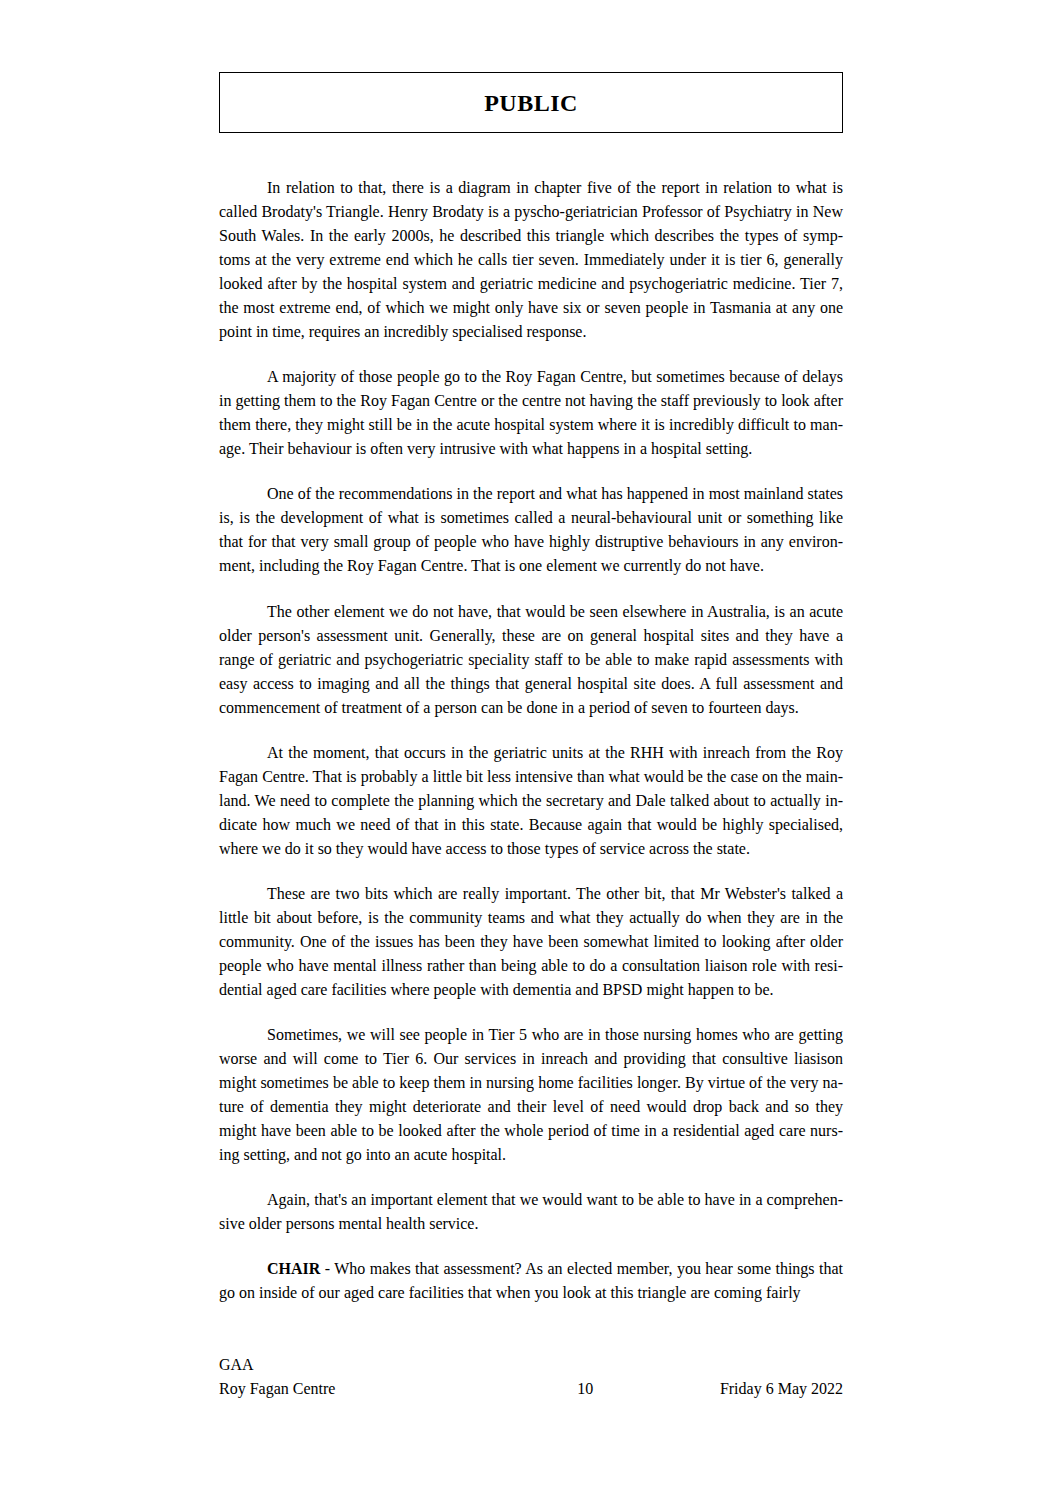PUBLIC
In relation to that, there is a diagram in chapter five of the report in relation to what is called Brodaty's Triangle. Henry Brodaty is a pyscho-geriatrician Professor of Psychiatry in New South Wales. In the early 2000s, he described this triangle which describes the types of symptoms at the very extreme end which he calls tier seven. Immediately under it is tier 6, generally looked after by the hospital system and geriatric medicine and psychogeriatric medicine. Tier 7, the most extreme end, of which we might only have six or seven people in Tasmania at any one point in time, requires an incredibly specialised response.
A majority of those people go to the Roy Fagan Centre, but sometimes because of delays in getting them to the Roy Fagan Centre or the centre not having the staff previously to look after them there, they might still be in the acute hospital system where it is incredibly difficult to manage. Their behaviour is often very intrusive with what happens in a hospital setting.
One of the recommendations in the report and what has happened in most mainland states is, is the development of what is sometimes called a neural-behavioural unit or something like that for that very small group of people who have highly distruptive behaviours in any environment, including the Roy Fagan Centre. That is one element we currently do not have.
The other element we do not have, that would be seen elsewhere in Australia, is an acute older person's assessment unit. Generally, these are on general hospital sites and they have a range of geriatric and psychogeriatric speciality staff to be able to make rapid assessments with easy access to imaging and all the things that general hospital site does. A full assessment and commencement of treatment of a person can be done in a period of seven to fourteen days.
At the moment, that occurs in the geriatric units at the RHH with inreach from the Roy Fagan Centre. That is probably a little bit less intensive than what would be the case on the mainland. We need to complete the planning which the secretary and Dale talked about to actually indicate how much we need of that in this state. Because again that would be highly specialised, where we do it so they would have access to those types of service across the state.
These are two bits which are really important. The other bit, that Mr Webster's talked a little bit about before, is the community teams and what they actually do when they are in the community. One of the issues has been they have been somewhat limited to looking after older people who have mental illness rather than being able to do a consultation liaison role with residential aged care facilities where people with dementia and BPSD might happen to be.
Sometimes, we will see people in Tier 5 who are in those nursing homes who are getting worse and will come to Tier 6. Our services in inreach and providing that consultive liasison might sometimes be able to keep them in nursing home facilities longer. By virtue of the very nature of dementia they might deteriorate and their level of need would drop back and so they might have been able to be looked after the whole period of time in a residential aged care nursing setting, and not go into an acute hospital.
Again, that's an important element that we would want to be able to have in a comprehensive older persons mental health service.
CHAIR - Who makes that assessment? As an elected member, you hear some things that go on inside of our aged care facilities that when you look at this triangle are coming fairly
GAA
Roy Fagan Centre 10 Friday 6 May 2022